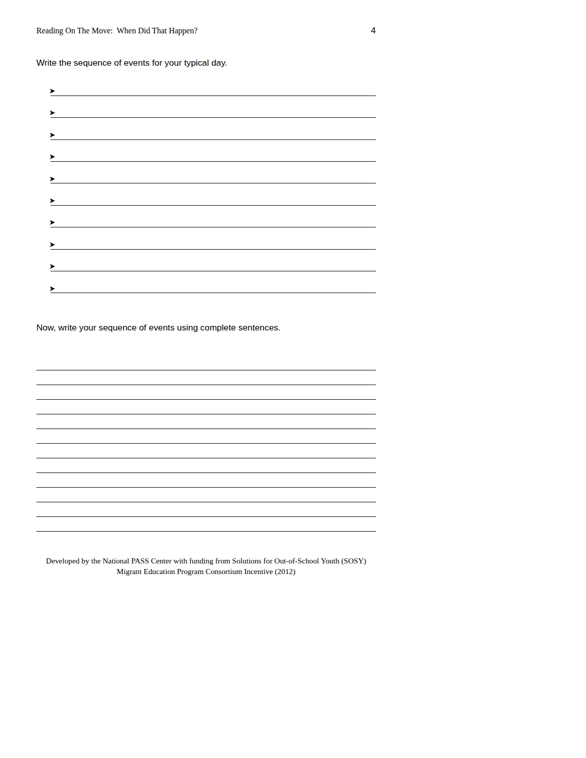Reading On The Move: When Did That Happen? 4
Write the sequence of events for your typical day.
Now, write your sequence of events using complete sentences.
Developed by the National PASS Center with funding from Solutions for Out-of-School Youth (SOSY)
Migrant Education Program Consortium Incentive (2012)